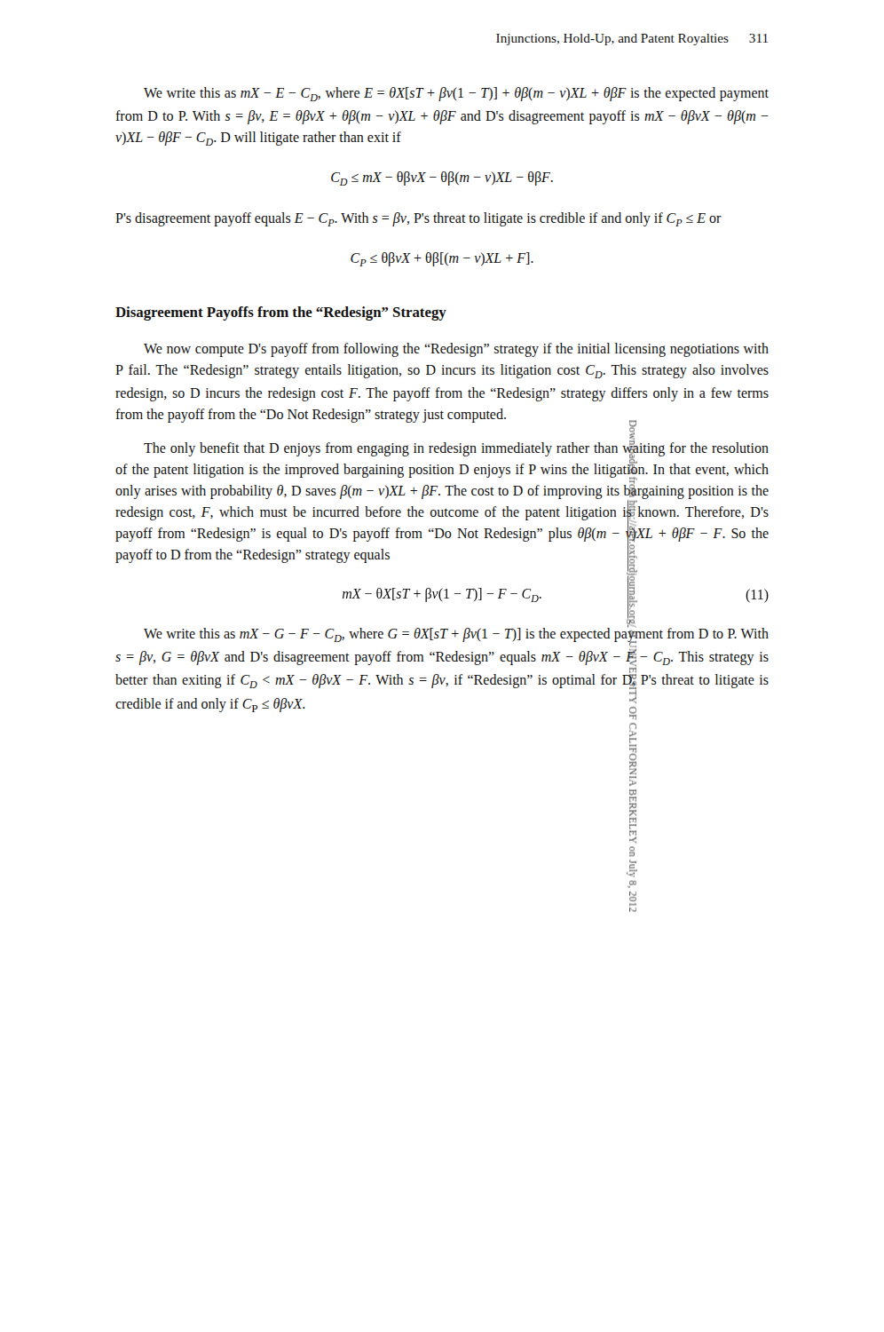Downloaded from http://aler.oxfordjournals.org/ at UNIVERSITY OF CALIFORNIA BERKELEY on July 8, 2012
Injunctions, Hold-Up, and Patent Royalties311
We write this as mX − E − CD, where E = θX[sT + βv(1 − T)] + θβ(m − v)XL + θβF is the expected payment from D to P. With s = βv, E = θβvX + θβ(m − v)XL + θβF and D's disagreement payoff is mX − θβvX − θβ(m − v)XL − θβF − CD. D will litigate rather than exit if
CD ≤ mX − θβ vX − θβ(m − v)XL − θβ F.
P's disagreement payoff equals E − CP. With s = βv, P's threat to litigate is credible if and only if CP ≤ E or
CP ≤ θβ vX + θβ[(m − v)XL + F].
Disagreement Payoffs from the “Redesign” Strategy
We now compute D's payoff from following the “Redesign” strategy if the initial licensing negotiations with P fail. The “Redesign” strategy entails litigation, so D incurs its litigation cost CD. This strategy also involves redesign, so D incurs the redesign cost F. The payoff from the “Redesign” strategy differs only in a few terms from the payoff from the “Do Not Redesign” strategy just computed.
The only benefit that D enjoys from engaging in redesign immediately rather than waiting for the resolution of the patent litigation is the improved bargaining position D enjoys if P wins the litigation. In that event, which only arises with probability θ, D saves β(m − v)XL + βF. The cost to D of improving its bargaining position is the redesign cost, F, which must be incurred before the outcome of the patent litigation is known. Therefore, D's payoff from “Redesign” is equal to D's payoff from “Do Not Redesign” plus θβ(m − v)XL + θβF − F. So the payoff to D from the “Redesign” strategy equals
mX − θX[sT + βv(1 − T)] − F − CD. (11)
We write this as mX − G − F − CD, where G = θX[sT + βv(1 − T)] is the expected payment from D to P. With s = βv, G = θβvX and D's disagreement payoff from “Redesign” equals mX − θβvX − F − CD. This strategy is better than exiting if CD < mX − θβvX − F. With s = βv, if “Redesign” is optimal for D, P's threat to litigate is credible if and only if CP ≤ θβvX.